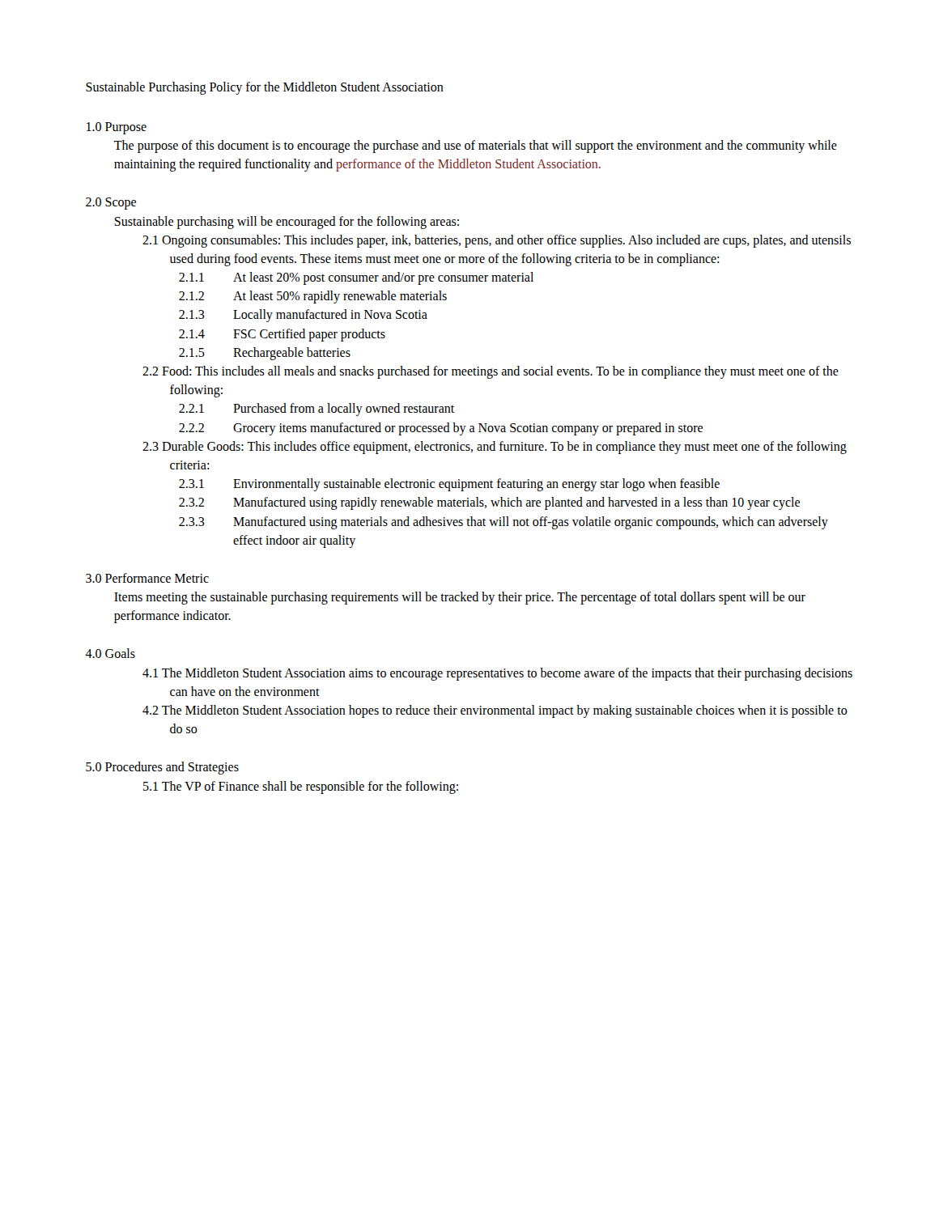Sustainable Purchasing Policy for the Middleton Student Association
1.0 Purpose
The purpose of this document is to encourage the purchase and use of materials that will support the environment and the community while maintaining the required functionality and performance of the Middleton Student Association.
2.0 Scope
Sustainable purchasing will be encouraged for the following areas:
2.1 Ongoing consumables: This includes paper, ink, batteries, pens, and other office supplies. Also included are cups, plates, and utensils used during food events. These items must meet one or more of the following criteria to be in compliance:
2.1.1 At least 20% post consumer and/or pre consumer material
2.1.2 At least 50% rapidly renewable materials
2.1.3 Locally manufactured in Nova Scotia
2.1.4 FSC Certified paper products
2.1.5 Rechargeable batteries
2.2 Food: This includes all meals and snacks purchased for meetings and social events. To be in compliance they must meet one of the following:
2.2.1 Purchased from a locally owned restaurant
2.2.2 Grocery items manufactured or processed by a Nova Scotian company or prepared in store
2.3 Durable Goods: This includes office equipment, electronics, and furniture. To be in compliance they must meet one of the following criteria:
2.3.1 Environmentally sustainable electronic equipment featuring an energy star logo when feasible
2.3.2 Manufactured using rapidly renewable materials, which are planted and harvested in a less than 10 year cycle
2.3.3 Manufactured using materials and adhesives that will not off-gas volatile organic compounds, which can adversely effect indoor air quality
3.0 Performance Metric
Items meeting the sustainable purchasing requirements will be tracked by their price. The percentage of total dollars spent will be our performance indicator.
4.0 Goals
4.1 The Middleton Student Association aims to encourage representatives to become aware of the impacts that their purchasing decisions can have on the environment
4.2 The Middleton Student Association hopes to reduce their environmental impact by making sustainable choices when it is possible to do so
5.0 Procedures and Strategies
5.1 The VP of Finance shall be responsible for the following: